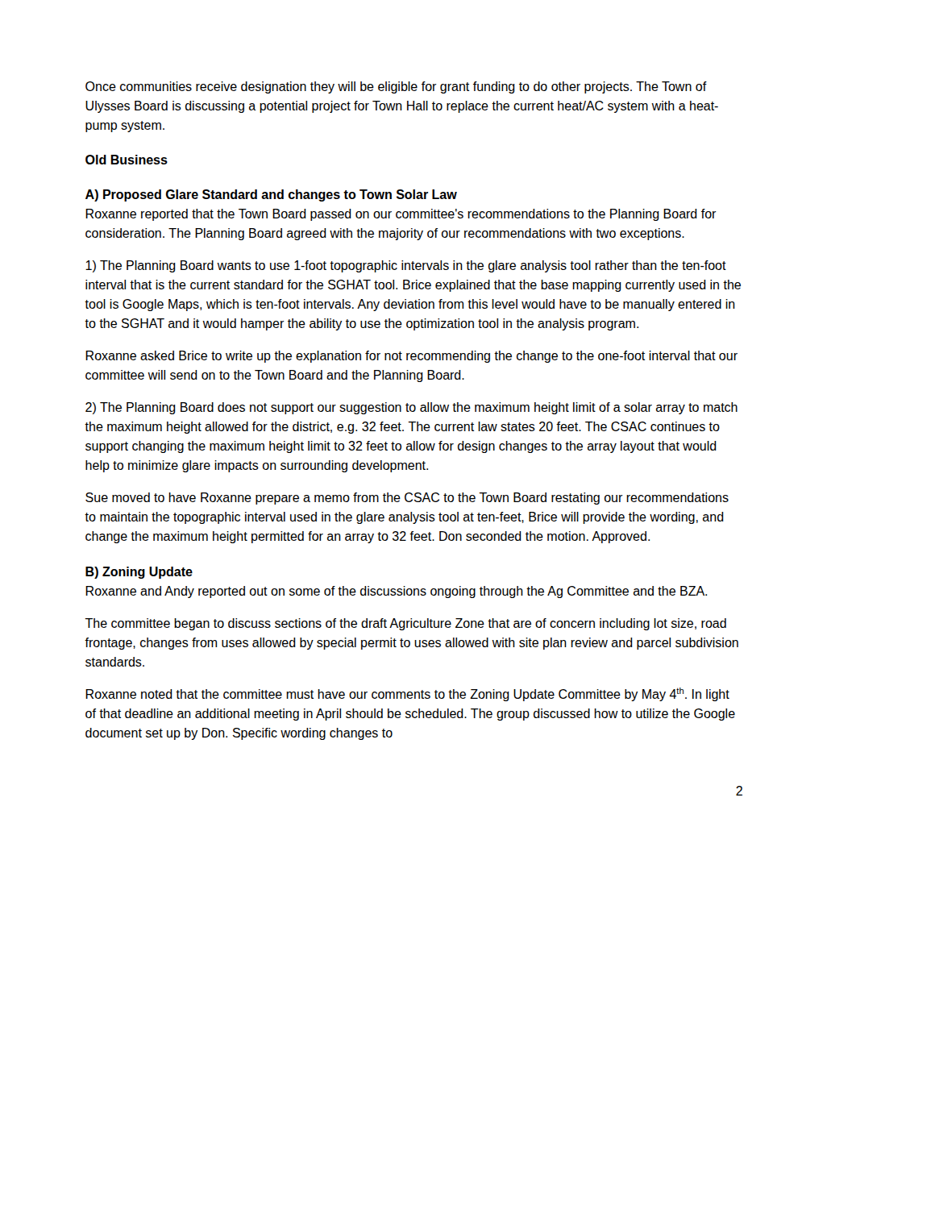Once communities receive designation they will be eligible for grant funding to do other projects. The Town of Ulysses Board is discussing a potential project for Town Hall to replace the current heat/AC system with a heat-pump system.
Old Business
A) Proposed Glare Standard and changes to Town Solar Law
Roxanne reported that the Town Board passed on our committee's recommendations to the Planning Board for consideration. The Planning Board agreed with the majority of our recommendations with two exceptions.
1) The Planning Board wants to use 1-foot topographic intervals in the glare analysis tool rather than the ten-foot interval that is the current standard for the SGHAT tool. Brice explained that the base mapping currently used in the tool is Google Maps, which is ten-foot intervals. Any deviation from this level would have to be manually entered in to the SGHAT and it would hamper the ability to use the optimization tool in the analysis program.
Roxanne asked Brice to write up the explanation for not recommending the change to the one-foot interval that our committee will send on to the Town Board and the Planning Board.
2) The Planning Board does not support our suggestion to allow the maximum height limit of a solar array to match the maximum height allowed for the district, e.g. 32 feet. The current law states 20 feet. The CSAC continues to support changing the maximum height limit to 32 feet to allow for design changes to the array layout that would help to minimize glare impacts on surrounding development.
Sue moved to have Roxanne prepare a memo from the CSAC to the Town Board restating our recommendations to maintain the topographic interval used in the glare analysis tool at ten-feet, Brice will provide the wording, and change the maximum height permitted for an array to 32 feet. Don seconded the motion. Approved.
B) Zoning Update
Roxanne and Andy reported out on some of the discussions ongoing through the Ag Committee and the BZA.
The committee began to discuss sections of the draft Agriculture Zone that are of concern including lot size, road frontage, changes from uses allowed by special permit to uses allowed with site plan review and parcel subdivision standards.
Roxanne noted that the committee must have our comments to the Zoning Update Committee by May 4th. In light of that deadline an additional meeting in April should be scheduled. The group discussed how to utilize the Google document set up by Don. Specific wording changes to
2